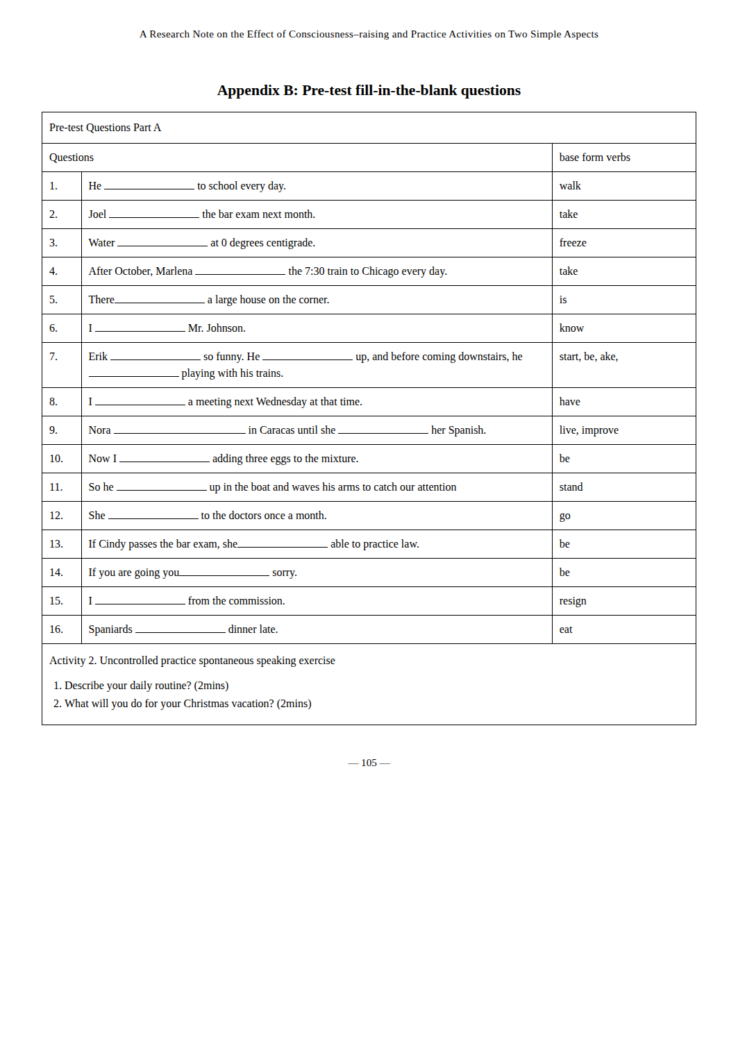A Research Note on the Effect of Consciousness–raising and Practice Activities on Two Simple Aspects
Appendix B: Pre-test fill-in-the-blank questions
| Pre-test Questions Part A |
| Questions | base form verbs |
| 1. | He to school every day. | walk |
| 2. | Joel the bar exam next month. | take |
| 3. | Water at 0 degrees centigrade. | freeze |
| 4. | After October, Marlena the 7:30 train to Chicago every day. | take |
| 5. | There a large house on the corner. | is |
| 6. | I Mr. Johnson. | know |
| 7. | Erik so funny. He up, and before coming downstairs, he playing with his trains. | start, be, ake, |
| 8. | I a meeting next Wednesday at that time. | have |
| 9. | Nora in Caracas until she her Spanish. | live, improve |
| 10. | Now I adding three eggs to the mixture. | be |
| 11. | So he up in the boat and waves his arms to catch our attention | stand |
| 12. | She to the doctors once a month. | go |
| 13. | If Cindy passes the bar exam, she able to practice law. | be |
| 14. | If you are going you sorry. | be |
| 15. | I from the commission. | resign |
| 16. | Spaniards dinner late. | eat |
| Activity 2. Uncontrolled practice spontaneous speaking exercise Describe your daily routine? (2mins) What will you do for your Christmas vacation? (2mins) |
— 105 —